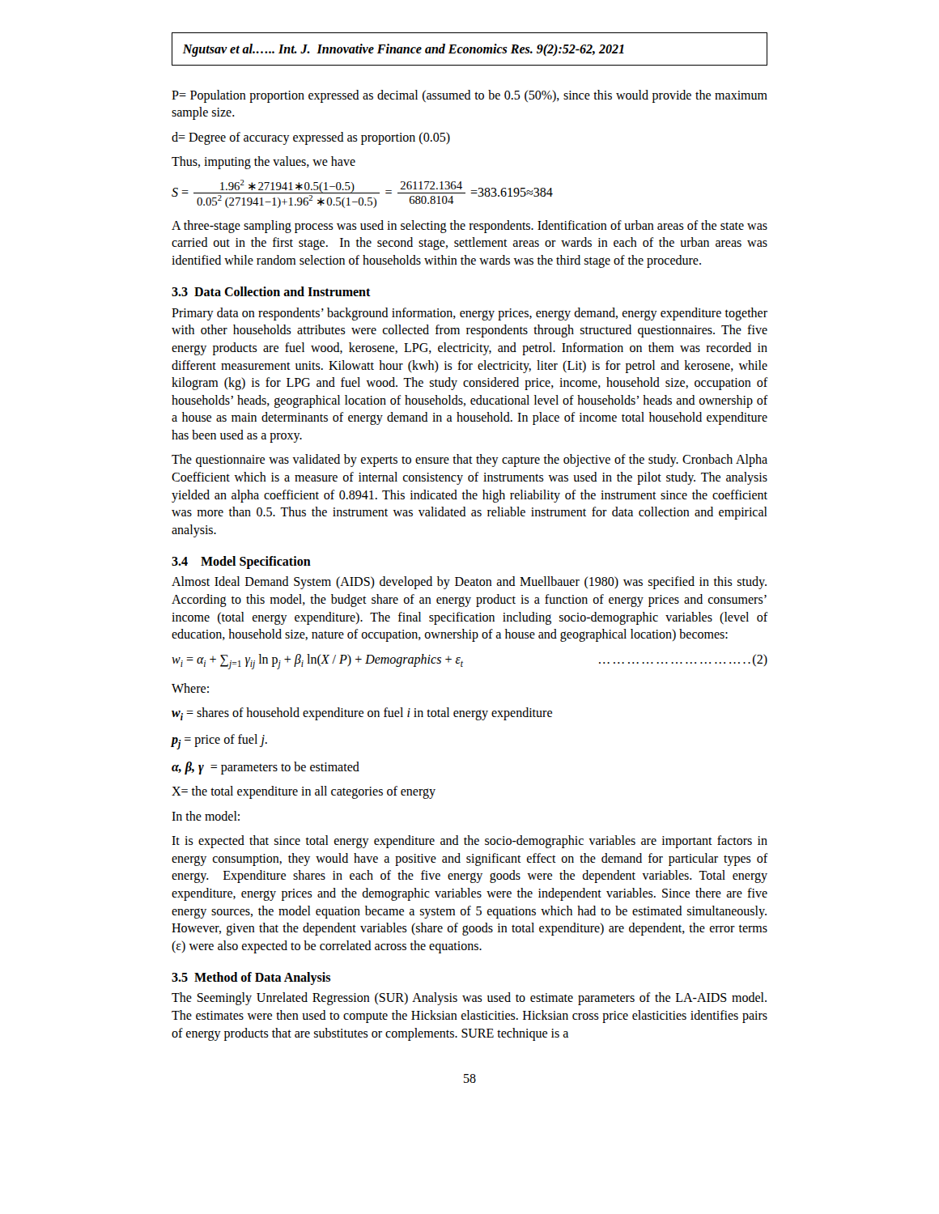Ngutsav et al.….. Int. J. Innovative Finance and Economics Res. 9(2):52-62, 2021
P= Population proportion expressed as decimal (assumed to be 0.5 (50%), since this would provide the maximum sample size.
d= Degree of accuracy expressed as proportion (0.05)
Thus, imputing the values, we have
S = 1.962 ∗271941∗0.5(1−0.5) 0.052 (271941−1)+1.962 ∗0.5(1−0.5) = 261172.1364 680.8104 =383.6195≈384
A three-stage sampling process was used in selecting the respondents. Identification of urban areas of the state was carried out in the first stage. In the second stage, settlement areas or wards in each of the urban areas was identified while random selection of households within the wards was the third stage of the procedure.
3.3 Data Collection and Instrument
Primary data on respondents’ background information, energy prices, energy demand, energy expenditure together with other households attributes were collected from respondents through structured questionnaires. The five energy products are fuel wood, kerosene, LPG, electricity, and petrol. Information on them was recorded in different measurement units. Kilowatt hour (kwh) is for electricity, liter (Lit) is for petrol and kerosene, while kilogram (kg) is for LPG and fuel wood. The study considered price, income, household size, occupation of households’ heads, geographical location of households, educational level of households’ heads and ownership of a house as main determinants of energy demand in a household. In place of income total household expenditure has been used as a proxy.
The questionnaire was validated by experts to ensure that they capture the objective of the study. Cronbach Alpha Coefficient which is a measure of internal consistency of instruments was used in the pilot study. The analysis yielded an alpha coefficient of 0.8941. This indicated the high reliability of the instrument since the coefficient was more than 0.5. Thus the instrument was validated as reliable instrument for data collection and empirical analysis.
3.4 Model Specification
Almost Ideal Demand System (AIDS) developed by Deaton and Muellbauer (1980) was specified in this study. According to this model, the budget share of an energy product is a function of energy prices and consumers’ income (total energy expenditure). The final specification including socio-demographic variables (level of education, household size, nature of occupation, ownership of a house and geographical location) becomes:
wi = αi + ∑j=1 γij ln pj + βi ln(X / P) + Demographics + εt …………………………..(2)
Where:
wi = shares of household expenditure on fuel i in total energy expenditure
pj = price of fuel j.
α, β, γ = parameters to be estimated
X= the total expenditure in all categories of energy
In the model:
It is expected that since total energy expenditure and the socio-demographic variables are important factors in energy consumption, they would have a positive and significant effect on the demand for particular types of energy. Expenditure shares in each of the five energy goods were the dependent variables. Total energy expenditure, energy prices and the demographic variables were the independent variables. Since there are five energy sources, the model equation became a system of 5 equations which had to be estimated simultaneously. However, given that the dependent variables (share of goods in total expenditure) are dependent, the error terms (ε) were also expected to be correlated across the equations.
3.5 Method of Data Analysis
The Seemingly Unrelated Regression (SUR) Analysis was used to estimate parameters of the LA-AIDS model. The estimates were then used to compute the Hicksian elasticities. Hicksian cross price elasticities identifies pairs of energy products that are substitutes or complements. SURE technique is a
58